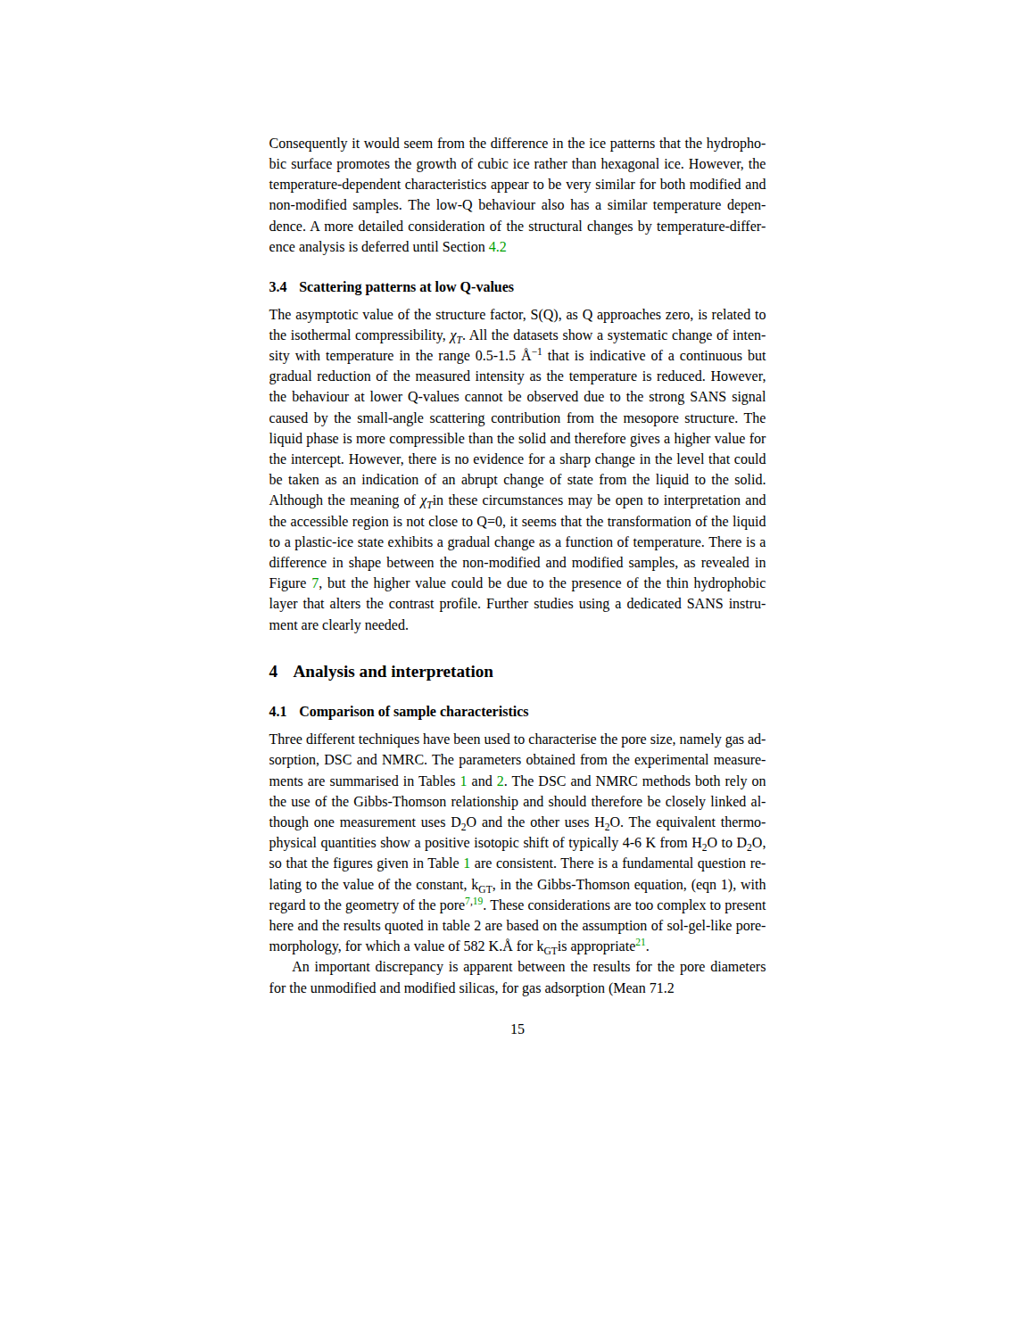Consequently it would seem from the difference in the ice patterns that the hydrophobic surface promotes the growth of cubic ice rather than hexagonal ice. However, the temperature-dependent characteristics appear to be very similar for both modified and non-modified samples. The low-Q behaviour also has a similar temperature dependence. A more detailed consideration of the structural changes by temperature-difference analysis is deferred until Section 4.2
3.4 Scattering patterns at low Q-values
The asymptotic value of the structure factor, S(Q), as Q approaches zero, is related to the isothermal compressibility, χT. All the datasets show a systematic change of intensity with temperature in the range 0.5-1.5 Å−1 that is indicative of a continuous but gradual reduction of the measured intensity as the temperature is reduced. However, the behaviour at lower Q-values cannot be observed due to the strong SANS signal caused by the small-angle scattering contribution from the mesopore structure. The liquid phase is more compressible than the solid and therefore gives a higher value for the intercept. However, there is no evidence for a sharp change in the level that could be taken as an indication of an abrupt change of state from the liquid to the solid. Although the meaning of χTin these circumstances may be open to interpretation and the accessible region is not close to Q=0, it seems that the transformation of the liquid to a plastic-ice state exhibits a gradual change as a function of temperature. There is a difference in shape between the non-modified and modified samples, as revealed in Figure 7, but the higher value could be due to the presence of the thin hydrophobic layer that alters the contrast profile. Further studies using a dedicated SANS instrument are clearly needed.
4 Analysis and interpretation
4.1 Comparison of sample characteristics
Three different techniques have been used to characterise the pore size, namely gas adsorption, DSC and NMRC. The parameters obtained from the experimental measurements are summarised in Tables 1 and 2. The DSC and NMRC methods both rely on the use of the Gibbs-Thomson relationship and should therefore be closely linked although one measurement uses D2 O and the other uses H2 O. The equivalent thermophysical quantities show a positive isotopic shift of typically 4-6 K from H2 O to D2 O, so that the figures given in Table 1 are consistent. There is a fundamental question relating to the value of the constant, kGT, in the Gibbs-Thomson equation, (eqn 1), with regard to the geometry of the pore7,19. These considerations are too complex to present here and the results quoted in table 2 are based on the assumption of sol-gel-like pore-morphology, for which a value of 582 K.Å for kGTis appropriate21.
An important discrepancy is apparent between the results for the pore diameters for the unmodified and modified silicas, for gas adsorption (Mean 71.2
15